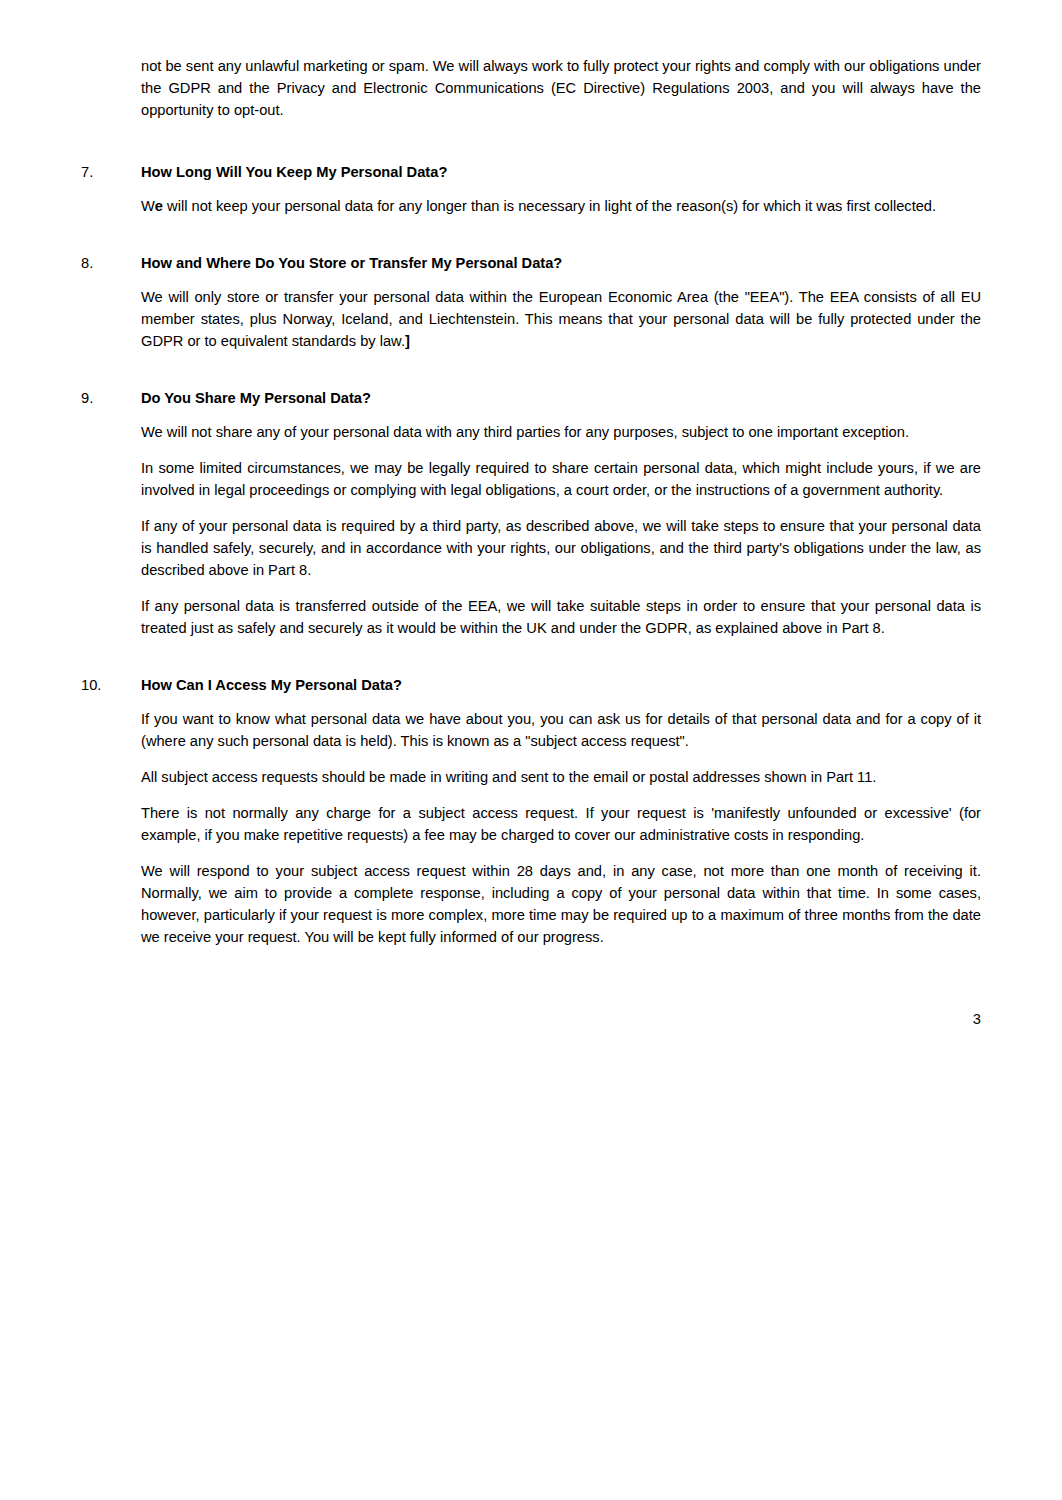not be sent any unlawful marketing or spam. We will always work to fully protect your rights and comply with our obligations under the GDPR and the Privacy and Electronic Communications (EC Directive) Regulations 2003, and you will always have the opportunity to opt-out.
7.
How Long Will You Keep My Personal Data?
We will not keep your personal data for any longer than is necessary in light of the reason(s) for which it was first collected.
8.
How and Where Do You Store or Transfer My Personal Data?
We will only store or transfer your personal data within the European Economic Area (the "EEA"). The EEA consists of all EU member states, plus Norway, Iceland, and Liechtenstein. This means that your personal data will be fully protected under the GDPR or to equivalent standards by law.]
9.
Do You Share My Personal Data?
We will not share any of your personal data with any third parties for any purposes, subject to one important exception.
In some limited circumstances, we may be legally required to share certain personal data, which might include yours, if we are involved in legal proceedings or complying with legal obligations, a court order, or the instructions of a government authority.
If any of your personal data is required by a third party, as described above, we will take steps to ensure that your personal data is handled safely, securely, and in accordance with your rights, our obligations, and the third party's obligations under the law, as described above in Part 8.
If any personal data is transferred outside of the EEA, we will take suitable steps in order to ensure that your personal data is treated just as safely and securely as it would be within the UK and under the GDPR, as explained above in Part 8.
10.
How Can I Access My Personal Data?
If you want to know what personal data we have about you, you can ask us for details of that personal data and for a copy of it (where any such personal data is held). This is known as a "subject access request".
All subject access requests should be made in writing and sent to the email or postal addresses shown in Part 11.
There is not normally any charge for a subject access request. If your request is 'manifestly unfounded or excessive' (for example, if you make repetitive requests) a fee may be charged to cover our administrative costs in responding.
We will respond to your subject access request within 28 days and, in any case, not more than one month of receiving it. Normally, we aim to provide a complete response, including a copy of your personal data within that time. In some cases, however, particularly if your request is more complex, more time may be required up to a maximum of three months from the date we receive your request. You will be kept fully informed of our progress.
3